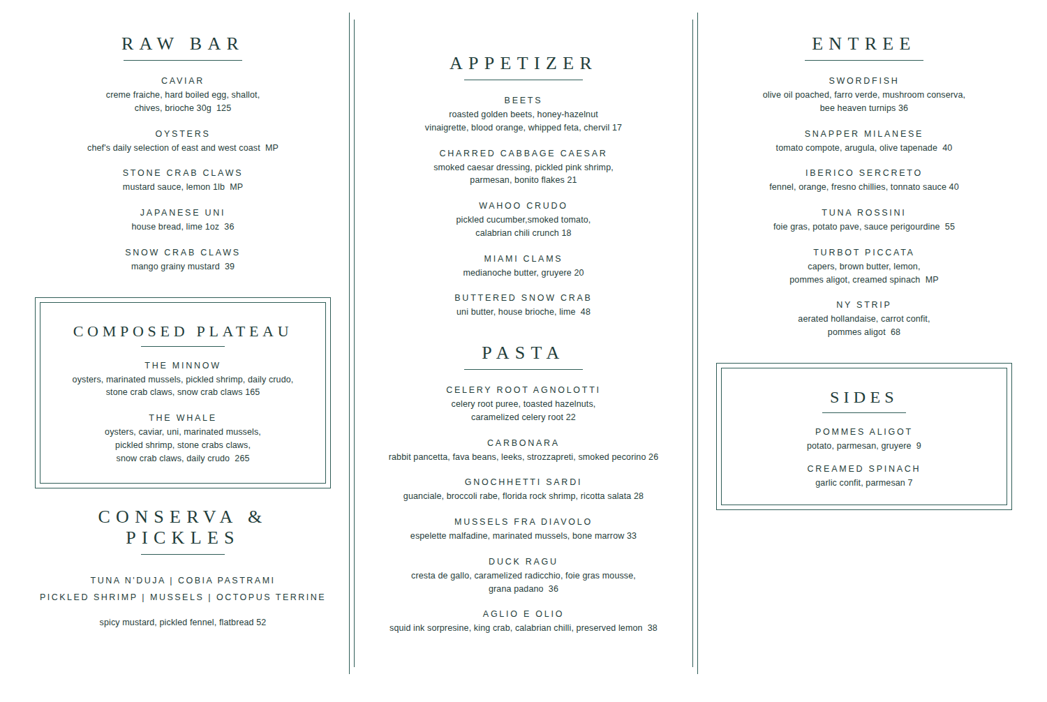Raw Bar
Caviar
creme fraiche, hard boiled egg, shallot,
chives, brioche 30g 125
Oysters
chef's daily selection of east and west coast MP
Stone Crab Claws
mustard sauce, lemon 1lb MP
Japanese Uni
house bread, lime 1oz 36
Snow Crab Claws
mango grainy mustard 39
Composed Plateau
The Minnow
oysters, marinated mussels, pickled shrimp, daily crudo,
stone crab claws, snow crab claws 165
The Whale
oysters, caviar, uni, marinated mussels,
pickled shrimp, stone crabs claws,
snow crab claws, daily crudo 265
Conserva &
Pickles
Tuna N'Duja | Cobia Pastrami
Pickled Shrimp | Mussels | Octopus Terrine
spicy mustard, pickled fennel, flatbread 52
Appetizer
Beets
roasted golden beets, honey-hazelnut
vinaigrette, blood orange, whipped feta, chervil 17
Charred Cabbage Caesar
smoked caesar dressing, pickled pink shrimp,
parmesan, bonito flakes 21
Wahoo Crudo
pickled cucumber,smoked tomato,
calabrian chili crunch 18
Miami Clams
medianoche butter, gruyere 20
Buttered Snow Crab
uni butter, house brioche, lime 48
Pasta
Celery Root Agnolotti
celery root puree, toasted hazelnuts,
caramelized celery root 22
Carbonara
rabbit pancetta, fava beans, leeks, strozzapreti, smoked pecorino 26
Gnochhetti Sardi
guanciale, broccoli rabe, florida rock shrimp, ricotta salata 28
Mussels Fra Diavolo
espelette malfadine, marinated mussels, bone marrow 33
Duck Ragu
cresta de gallo, caramelized radicchio, foie gras mousse,
grana padano 36
Aglio E Olio
squid ink sorpresine, king crab, calabrian chilli, preserved lemon 38
Entree
Swordfish
olive oil poached, farro verde, mushroom conserva,
bee heaven turnips 36
Snapper Milanese
tomato compote, arugula, olive tapenade 40
Iberico Sercreto
fennel, orange, fresno chillies, tonnato sauce 40
Tuna Rossini
foie gras, potato pave, sauce perigourdine 55
Turbot Piccata
capers, brown butter, lemon,
pommes aligot, creamed spinach MP
NY Strip
aerated hollandaise, carrot confit,
pommes aligot 68
Sides
Pommes Aligot
potato, parmesan, gruyere 9
Creamed Spinach
garlic confit, parmesan 7